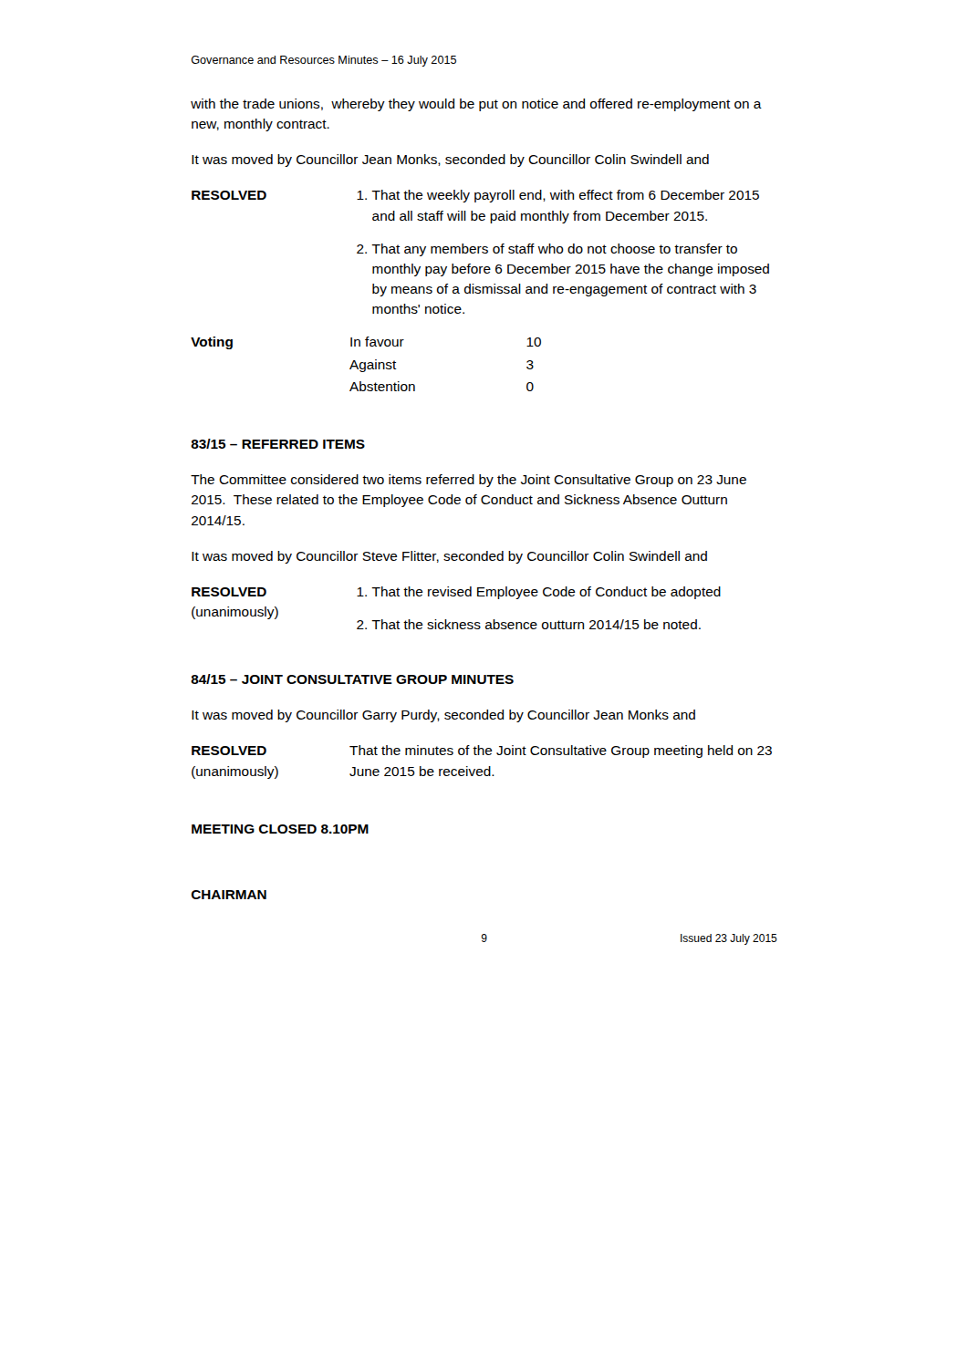Governance and Resources Minutes – 16 July 2015
with the trade unions, whereby they would be put on notice and offered re-employment on a new, monthly contract.
It was moved by Councillor Jean Monks, seconded by Councillor Colin Swindell and
RESOLVED
That the weekly payroll end, with effect from 6 December 2015 and all staff will be paid monthly from December 2015.
That any members of staff who do not choose to transfer to monthly pay before 6 December 2015 have the change imposed by means of a dismissal and re-engagement of contract with 3 months' notice.
Voting
| In favour | 10 |
| Against | 3 |
| Abstention | 0 |
83/15 – REFERRED ITEMS
The Committee considered two items referred by the Joint Consultative Group on 23 June 2015. These related to the Employee Code of Conduct and Sickness Absence Outturn 2014/15.
It was moved by Councillor Steve Flitter, seconded by Councillor Colin Swindell and
RESOLVED
(unanimously)
That the revised Employee Code of Conduct be adopted
That the sickness absence outturn 2014/15 be noted.
84/15 – JOINT CONSULTATIVE GROUP MINUTES
It was moved by Councillor Garry Purdy, seconded by Councillor Jean Monks and
RESOLVED
(unanimously)
That the minutes of the Joint Consultative Group meeting held on 23 June 2015 be received.
MEETING CLOSED 8.10PM
CHAIRMAN
9
Issued 23 July 2015